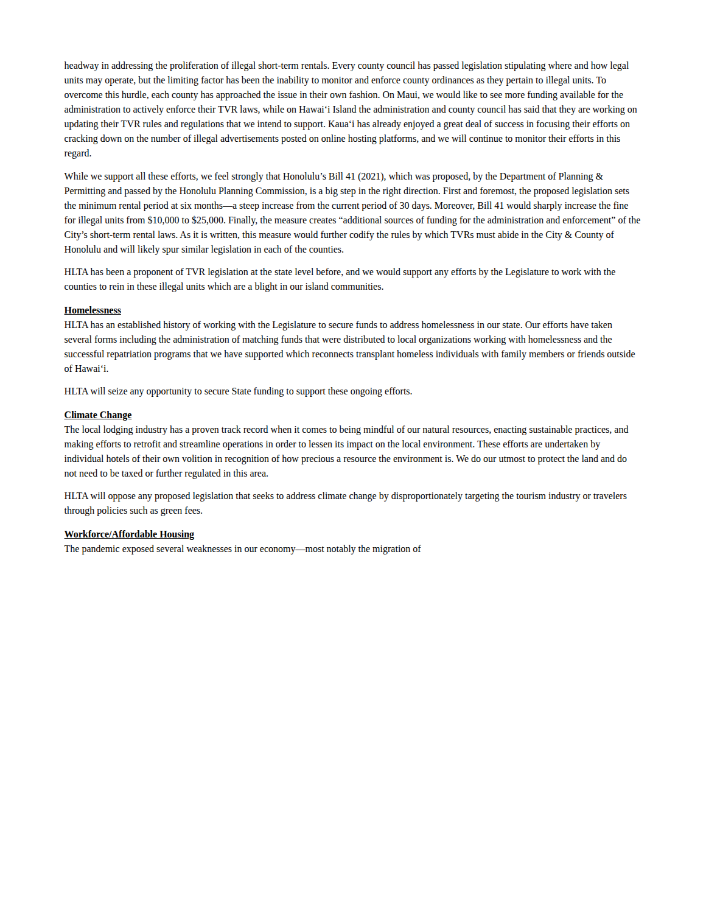headway in addressing the proliferation of illegal short-term rentals. Every county council has passed legislation stipulating where and how legal units may operate, but the limiting factor has been the inability to monitor and enforce county ordinances as they pertain to illegal units. To overcome this hurdle, each county has approached the issue in their own fashion. On Maui, we would like to see more funding available for the administration to actively enforce their TVR laws, while on Hawaiʻi Island the administration and county council has said that they are working on updating their TVR rules and regulations that we intend to support. Kauaʻi has already enjoyed a great deal of success in focusing their efforts on cracking down on the number of illegal advertisements posted on online hosting platforms, and we will continue to monitor their efforts in this regard.
While we support all these efforts, we feel strongly that Honolulu’s Bill 41 (2021), which was proposed, by the Department of Planning & Permitting and passed by the Honolulu Planning Commission, is a big step in the right direction. First and foremost, the proposed legislation sets the minimum rental period at six months—a steep increase from the current period of 30 days. Moreover, Bill 41 would sharply increase the fine for illegal units from $10,000 to $25,000. Finally, the measure creates “additional sources of funding for the administration and enforcement” of the City’s short-term rental laws. As it is written, this measure would further codify the rules by which TVRs must abide in the City & County of Honolulu and will likely spur similar legislation in each of the counties.
HLTA has been a proponent of TVR legislation at the state level before, and we would support any efforts by the Legislature to work with the counties to rein in these illegal units which are a blight in our island communities.
Homelessness
HLTA has an established history of working with the Legislature to secure funds to address homelessness in our state. Our efforts have taken several forms including the administration of matching funds that were distributed to local organizations working with homelessness and the successful repatriation programs that we have supported which reconnects transplant homeless individuals with family members or friends outside of Hawaiʻi.
HLTA will seize any opportunity to secure State funding to support these ongoing efforts.
Climate Change
The local lodging industry has a proven track record when it comes to being mindful of our natural resources, enacting sustainable practices, and making efforts to retrofit and streamline operations in order to lessen its impact on the local environment. These efforts are undertaken by individual hotels of their own volition in recognition of how precious a resource the environment is. We do our utmost to protect the land and do not need to be taxed or further regulated in this area.
HLTA will oppose any proposed legislation that seeks to address climate change by disproportionately targeting the tourism industry or travelers through policies such as green fees.
Workforce/Affordable Housing
The pandemic exposed several weaknesses in our economy—most notably the migration of